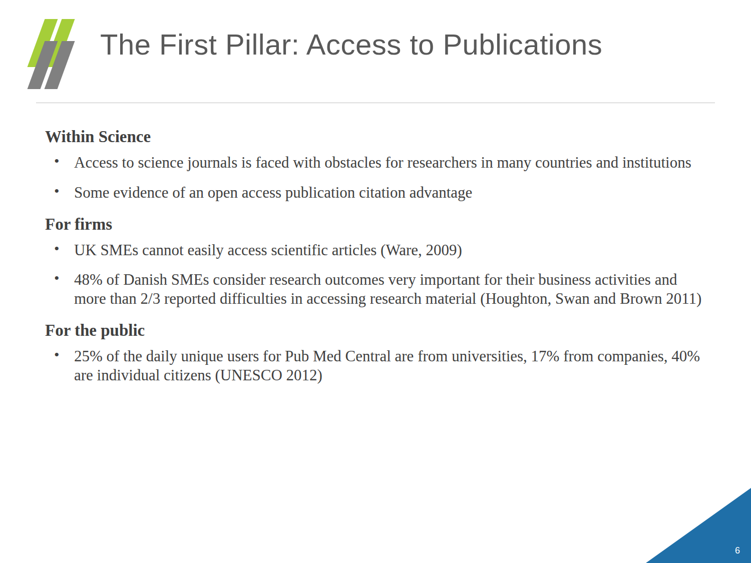The First Pillar: Access to Publications
Within Science
Access to science journals is faced with obstacles for researchers in many countries and institutions
Some evidence of an open access publication citation advantage
For firms
UK SMEs cannot easily access scientific articles (Ware, 2009)
48% of Danish SMEs consider research outcomes very important for their business activities and more than 2/3 reported difficulties in accessing research material (Houghton, Swan and Brown 2011)
For the public
25% of the daily unique users for Pub Med Central are from universities, 17% from companies, 40% are individual citizens (UNESCO 2012)
6